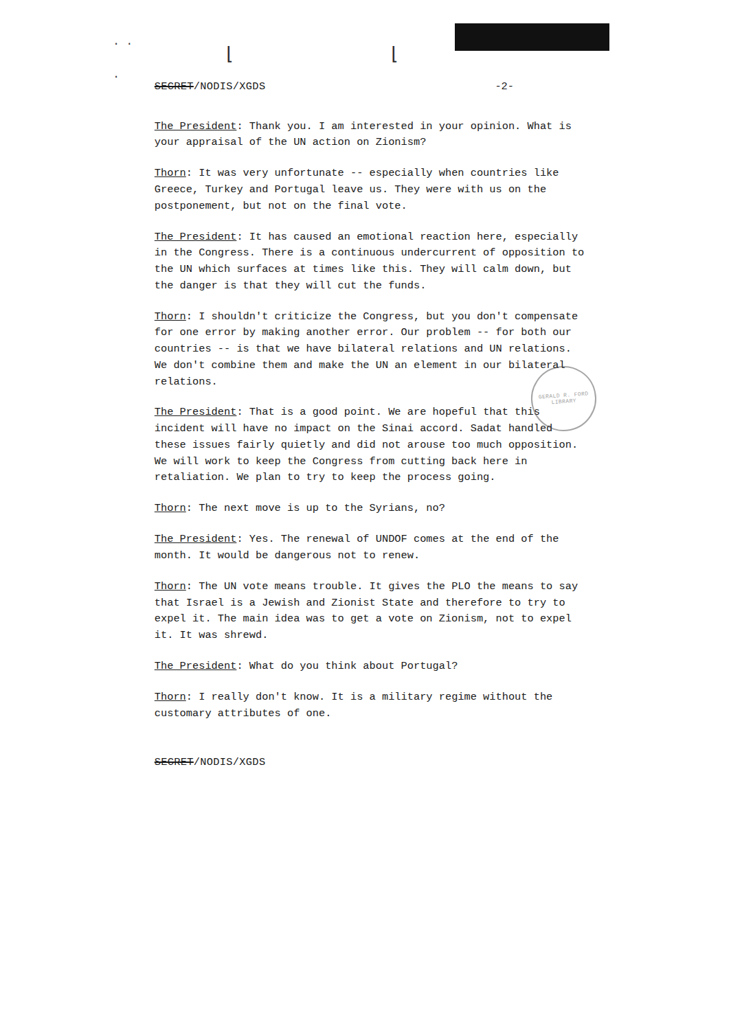. .
.
⌊ ⌊
SECRET/NODIS/XGDS
-2-
The President: Thank you. I am interested in your opinion. What is your appraisal of the UN action on Zionism?
Thorn: It was very unfortunate -- especially when countries like Greece, Turkey and Portugal leave us. They were with us on the postponement, but not on the final vote.
The President: It has caused an emotional reaction here, especially in the Congress. There is a continuous undercurrent of opposition to the UN which surfaces at times like this. They will calm down, but the danger is that they will cut the funds.
Thorn: I shouldn't criticize the Congress, but you don't compensate for one error by making another error. Our problem -- for both our countries -- is that we have bilateral relations and UN relations. We don't combine them and make the UN an element in our bilateral relations.
The President: That is a good point. We are hopeful that this incident will have no impact on the Sinai accord. Sadat handled these issues fairly quietly and did not arouse too much opposition. We will work to keep the Congress from cutting back here in retaliation. We plan to try to keep the process going.
GERALD R. FORD
LIBRARY
Thorn: The next move is up to the Syrians, no?
The President: Yes. The renewal of UNDOF comes at the end of the month. It would be dangerous not to renew.
Thorn: The UN vote means trouble. It gives the PLO the means to say that Israel is a Jewish and Zionist State and therefore to try to expel it. The main idea was to get a vote on Zionism, not to expel it. It was shrewd.
The President: What do you think about Portugal?
Thorn: I really don't know. It is a military regime without the customary attributes of one.
SECRET/NODIS/XGDS